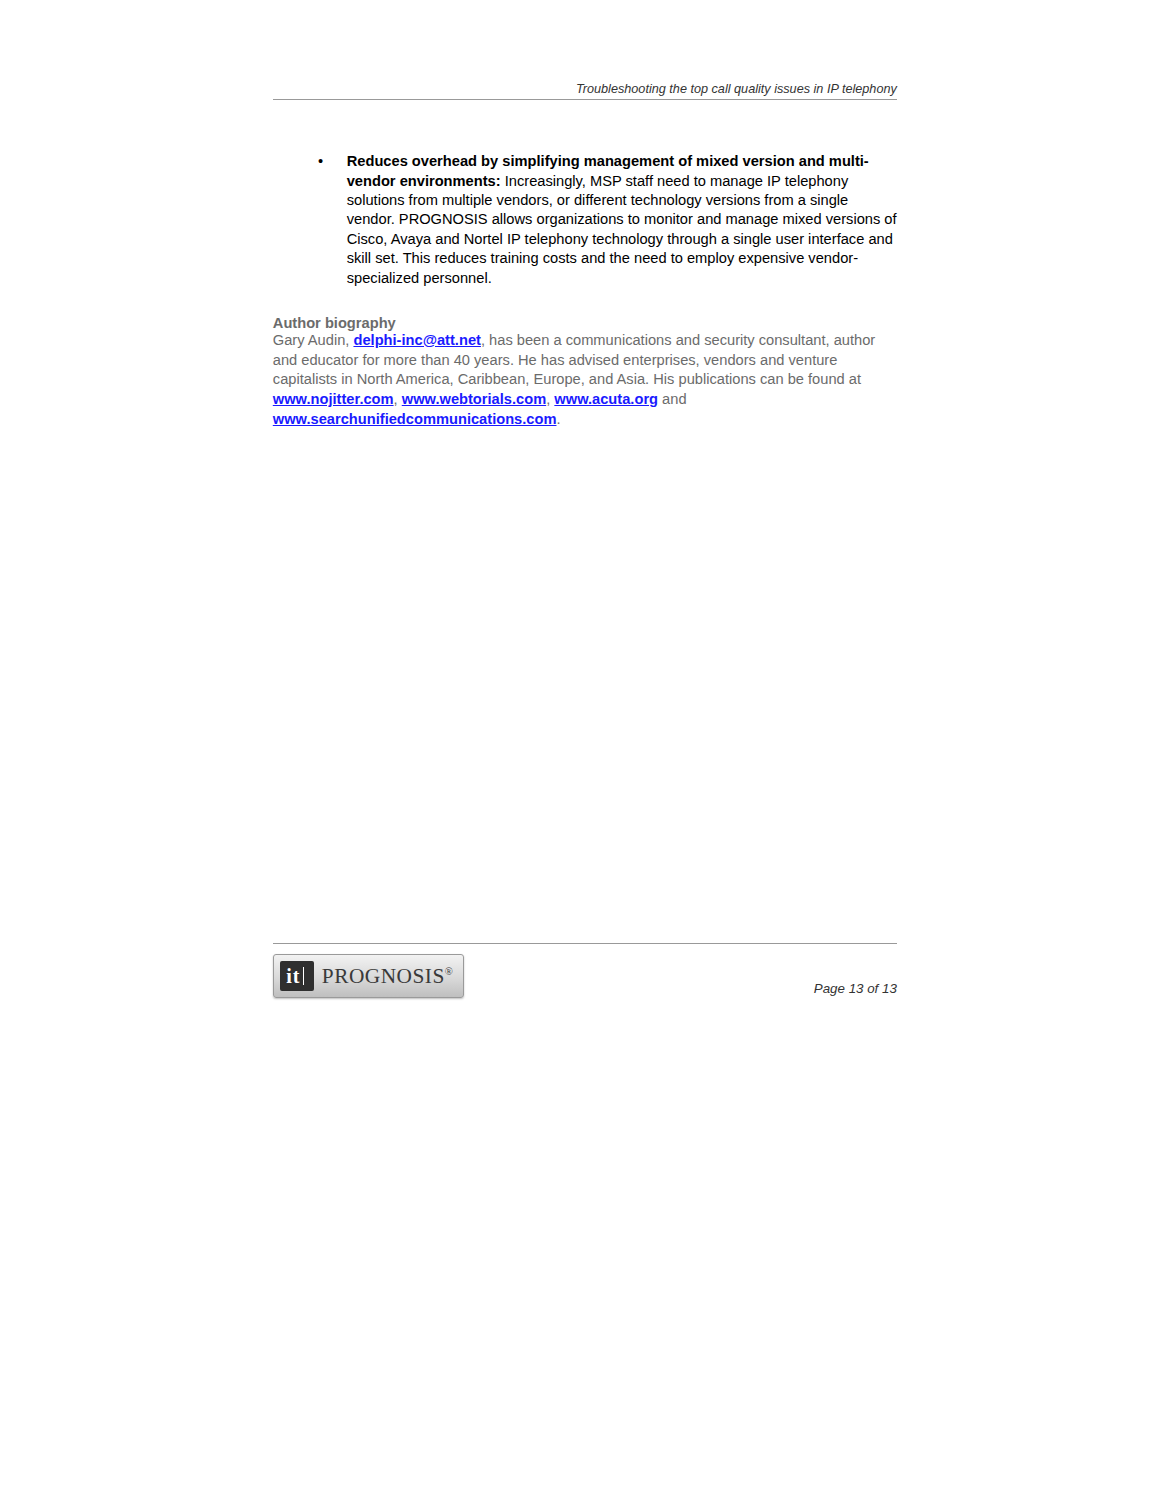Troubleshooting the top call quality issues in IP telephony
Reduces overhead by simplifying management of mixed version and multi-vendor environments: Increasingly, MSP staff need to manage IP telephony solutions from multiple vendors, or different technology versions from a single vendor. PROGNOSIS allows organizations to monitor and manage mixed versions of Cisco, Avaya and Nortel IP telephony technology through a single user interface and skill set. This reduces training costs and the need to employ expensive vendor-specialized personnel.
Author biography
Gary Audin, delphi-inc@att.net, has been a communications and security consultant, author and educator for more than 40 years. He has advised enterprises, vendors and venture capitalists in North America, Caribbean, Europe, and Asia. His publications can be found at www.nojitter.com, www.webtorials.com, www.acuta.org and www.searchunifiedcommunications.com.
it PROGNOSIS®
Page 13 of 13